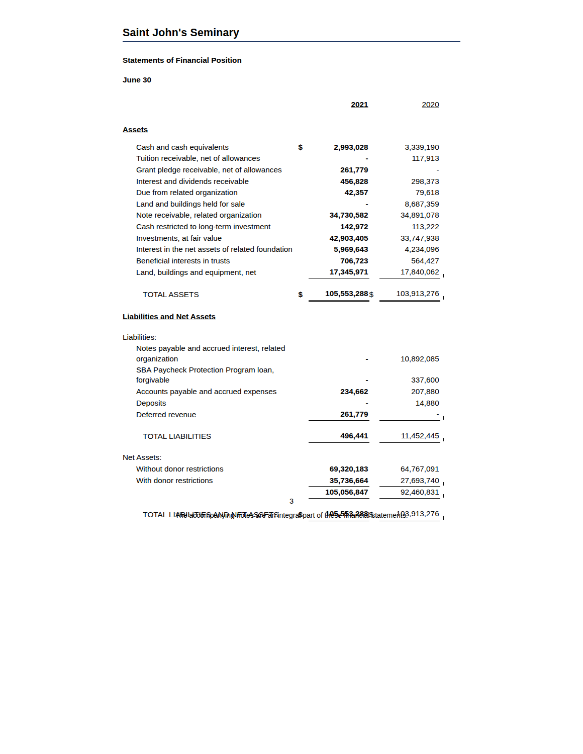Saint John's Seminary
Statements of Financial Position
June 30
| | | 2021 | | 2020 | |
| Assets | | | | | |
| Cash and cash equivalents | $ | 2,993,028 | | 3,339,190 | |
| Tuition receivable, net of allowances | | - | | 117,913 | |
| Grant pledge receivable, net of allowances | | 261,779 | | - | |
| Interest and dividends receivable | | 456,828 | | 298,373 | |
| Due from related organization | | 42,357 | | 79,618 | |
| Land and buildings held for sale | | - | | 8,687,359 | |
| Note receivable, related organization | | 34,730,582 | | 34,891,078 | |
| Cash restricted to long-term investment | | 142,972 | | 113,222 | |
| Investments, at fair value | | 42,903,405 | | 33,747,938 | |
| Interest in the net assets of related foundation | | 5,969,643 | | 4,234,096 | |
| Beneficial interests in trusts | | 706,723 | | 564,427 | |
| Land, buildings and equipment, net | | 17,345,971 | | 17,840,062 | |
| TOTAL ASSETS | $ | 105,553,288 | $ | 103,913,276 | |
| Liabilities and Net Assets | | | | | |
| Liabilities: | | | | | |
| Notes payable and accrued interest, related organization | | - | | 10,892,085 | |
| SBA Paycheck Protection Program loan, forgivable | | - | | 337,600 | |
| Accounts payable and accrued expenses | | 234,662 | | 207,880 | |
| Deposits | | - | | 14,880 | |
| Deferred revenue | | 261,779 | | - | |
| TOTAL LIABILITIES | | 496,441 | | 11,452,445 | |
| Net Assets: | | | | | |
| Without donor restrictions | | 69,320,183 | | 64,767,091 | |
| With donor restrictions | | 35,736,664 | | 27,693,740 | |
| | | 105,056,847 | | 92,460,831 | |
| TOTAL LIABILITIES AND NET ASSETS | $ | 105,553,288 | $ | 103,913,276 | |
3
The accompanying notes are an integral part of these financial statements.